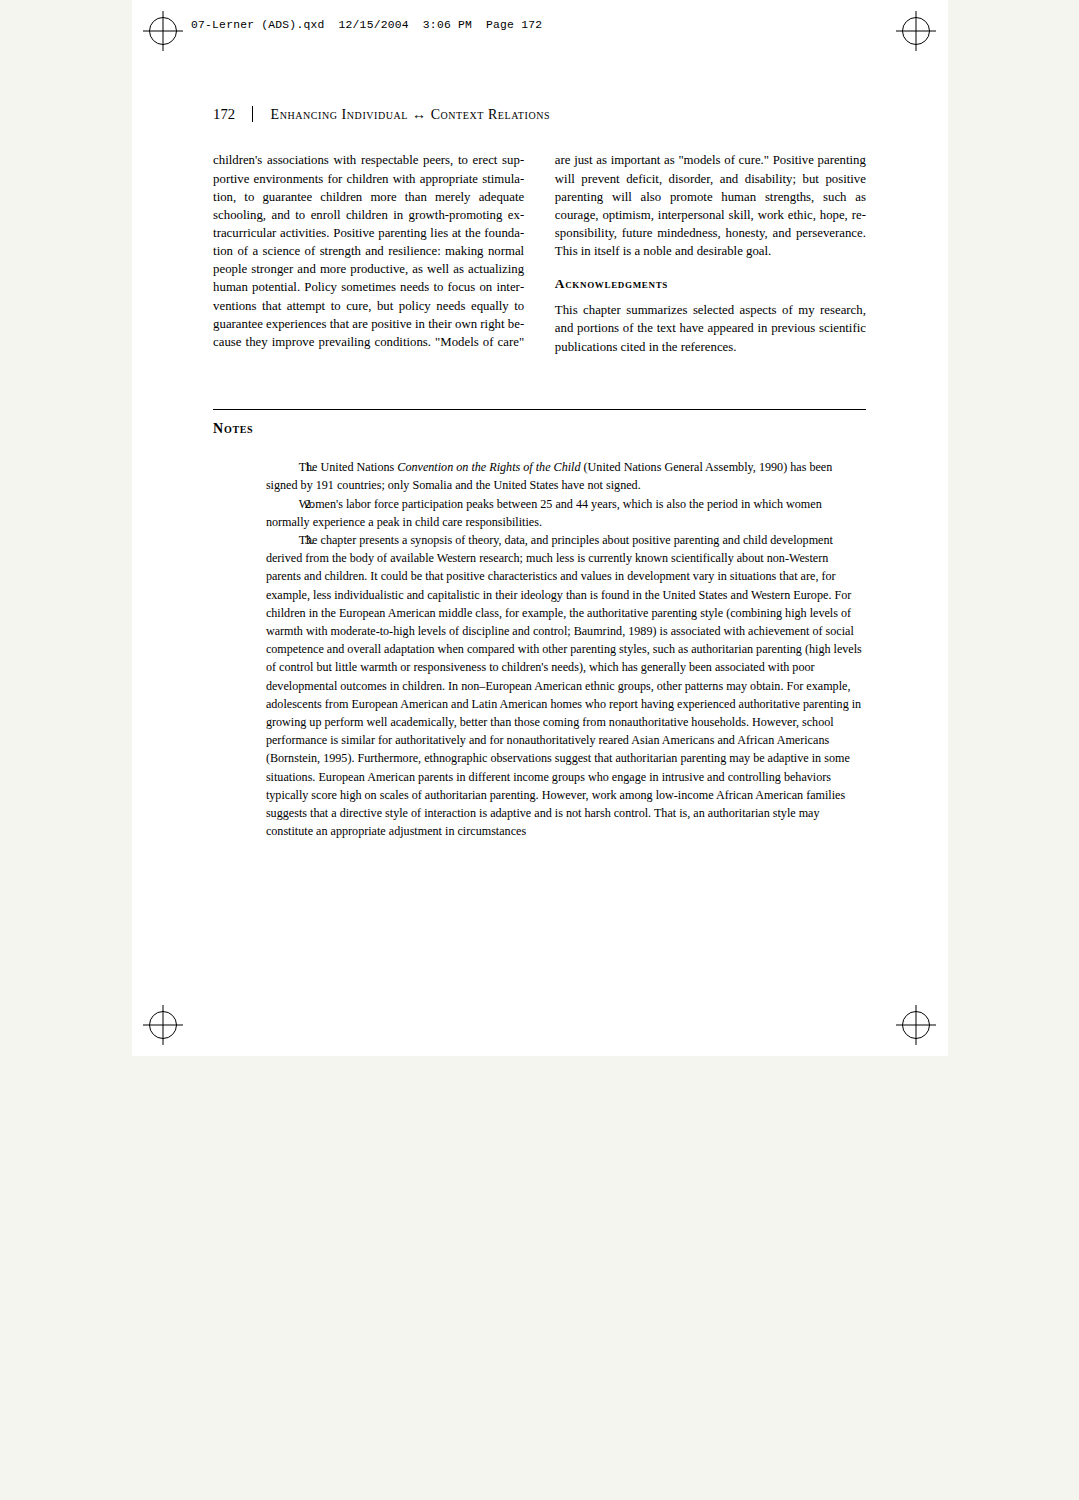07-Lerner (ADS).qxd 12/15/2004 3:06 PM Page 172
172 Enhancing Individual ↔ Context Relations
children's associations with respectable peers, to erect supportive environments for children with appropriate stimulation, to guarantee children more than merely adequate schooling, and to enroll children in growth-promoting extracurricular activities. Positive parenting lies at the foundation of a science of strength and resilience: making normal people stronger and more productive, as well as actualizing human potential. Policy sometimes needs to focus on interventions that attempt to cure, but policy needs equally to guarantee experiences that are positive in their own right because they improve prevailing conditions. "Models of care" are just as important as "models of cure." Positive parenting will prevent deficit, disorder, and disability; but positive parenting will also promote human strengths, such as courage, optimism, interpersonal skill, work ethic, hope, responsibility, future mindedness, honesty, and perseverance. This in itself is a noble and desirable goal.
Acknowledgments
This chapter summarizes selected aspects of my research, and portions of the text have appeared in previous scientific publications cited in the references.
Notes
1. The United Nations Convention on the Rights of the Child (United Nations General Assembly, 1990) has been signed by 191 countries; only Somalia and the United States have not signed.
2. Women's labor force participation peaks between 25 and 44 years, which is also the period in which women normally experience a peak in child care responsibilities.
3. The chapter presents a synopsis of theory, data, and principles about positive parenting and child development derived from the body of available Western research; much less is currently known scientifically about non-Western parents and children. It could be that positive characteristics and values in development vary in situations that are, for example, less individualistic and capitalistic in their ideology than is found in the United States and Western Europe. For children in the European American middle class, for example, the authoritative parenting style (combining high levels of warmth with moderate-to-high levels of discipline and control; Baumrind, 1989) is associated with achievement of social competence and overall adaptation when compared with other parenting styles, such as authoritarian parenting (high levels of control but little warmth or responsiveness to children's needs), which has generally been associated with poor developmental outcomes in children. In non–European American ethnic groups, other patterns may obtain. For example, adolescents from European American and Latin American homes who report having experienced authoritative parenting in growing up perform well academically, better than those coming from nonauthoritative households. However, school performance is similar for authoritatively and for nonauthoritatively reared Asian Americans and African Americans (Bornstein, 1995). Furthermore, ethnographic observations suggest that authoritarian parenting may be adaptive in some situations. European American parents in different income groups who engage in intrusive and controlling behaviors typically score high on scales of authoritarian parenting. However, work among low-income African American families suggests that a directive style of interaction is adaptive and is not harsh control. That is, an authoritarian style may constitute an appropriate adjustment in circumstances